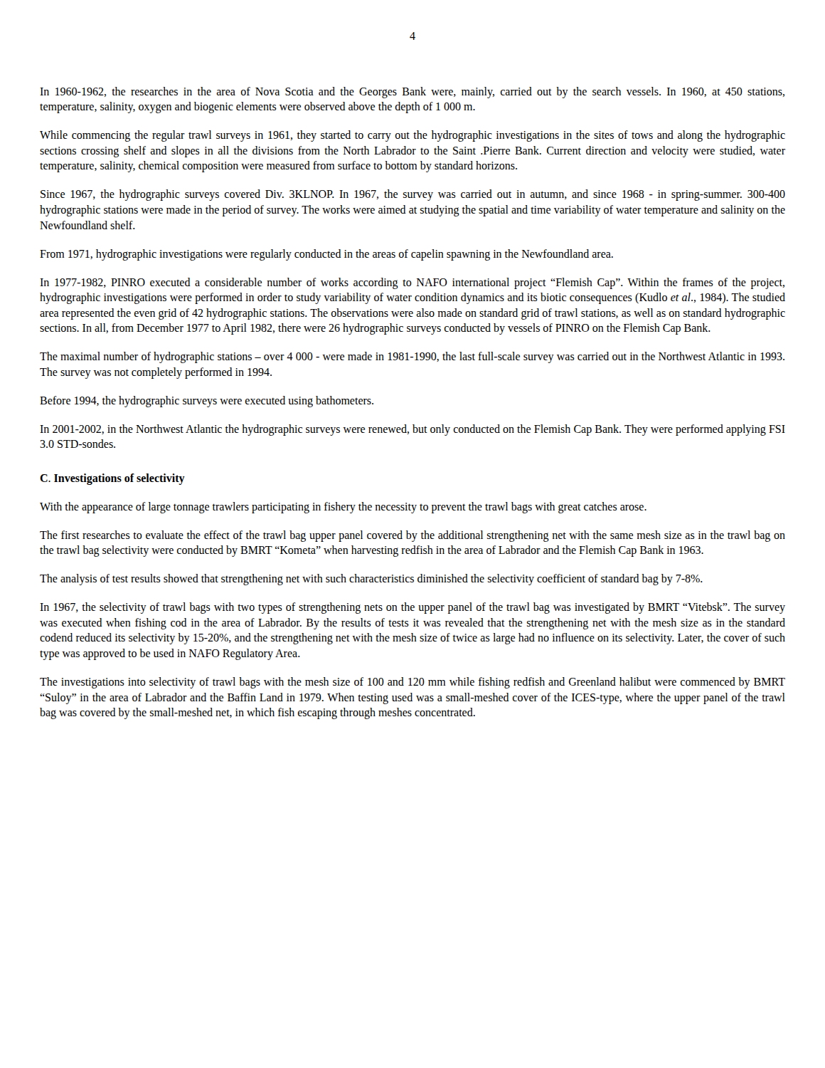4
In 1960-1962, the researches in the area of Nova Scotia and the Georges Bank were, mainly, carried out by the search vessels. In 1960, at 450 stations, temperature, salinity, oxygen and biogenic elements were observed above the depth of 1 000 m.
While commencing the regular trawl surveys in 1961, they started to carry out the hydrographic investigations in the sites of tows and along the hydrographic sections crossing shelf and slopes in all the divisions from the North Labrador to the Saint .Pierre Bank. Current direction and velocity were studied, water temperature, salinity, chemical composition were measured from surface to bottom by standard horizons.
Since 1967, the hydrographic surveys covered Div. 3KLNOP. In 1967, the survey was carried out in autumn, and since 1968 - in spring-summer. 300-400 hydrographic stations were made in the period of survey. The works were aimed at studying the spatial and time variability of water temperature and salinity on the Newfoundland shelf.
From 1971, hydrographic investigations were regularly conducted in the areas of capelin spawning in the Newfoundland area.
In 1977-1982, PINRO executed a considerable number of works according to NAFO international project “Flemish Cap”. Within the frames of the project, hydrographic investigations were performed in order to study variability of water condition dynamics and its biotic consequences (Kudlo et al., 1984). The studied area represented the even grid of 42 hydrographic stations. The observations were also made on standard grid of trawl stations, as well as on standard hydrographic sections. In all, from December 1977 to April 1982, there were 26 hydrographic surveys conducted by vessels of PINRO on the Flemish Cap Bank.
The maximal number of hydrographic stations – over 4 000 - were made in 1981-1990, the last full-scale survey was carried out in the Northwest Atlantic in 1993. The survey was not completely performed in 1994.
Before 1994, the hydrographic surveys were executed using bathometers.
In 2001-2002, in the Northwest Atlantic the hydrographic surveys were renewed, but only conducted on the Flemish Cap Bank. They were performed applying FSI 3.0 STD-sondes.
C. Investigations of selectivity
With the appearance of large tonnage trawlers participating in fishery the necessity to prevent the trawl bags with great catches arose.
The first researches to evaluate the effect of the trawl bag upper panel covered by the additional strengthening net with the same mesh size as in the trawl bag on the trawl bag selectivity were conducted by BMRT “Kometa” when harvesting redfish in the area of Labrador and the Flemish Cap Bank in 1963.
The analysis of test results showed that strengthening net with such characteristics diminished the selectivity coefficient of standard bag by 7-8%.
In 1967, the selectivity of trawl bags with two types of strengthening nets on the upper panel of the trawl bag was investigated by BMRT “Vitebsk”. The survey was executed when fishing cod in the area of Labrador. By the results of tests it was revealed that the strengthening net with the mesh size as in the standard codend reduced its selectivity by 15-20%, and the strengthening net with the mesh size of twice as large had no influence on its selectivity. Later, the cover of such type was approved to be used in NAFO Regulatory Area.
The investigations into selectivity of trawl bags with the mesh size of 100 and 120 mm while fishing redfish and Greenland halibut were commenced by BMRT “Suloy” in the area of Labrador and the Baffin Land in 1979. When testing used was a small-meshed cover of the ICES-type, where the upper panel of the trawl bag was covered by the small-meshed net, in which fish escaping through meshes concentrated.